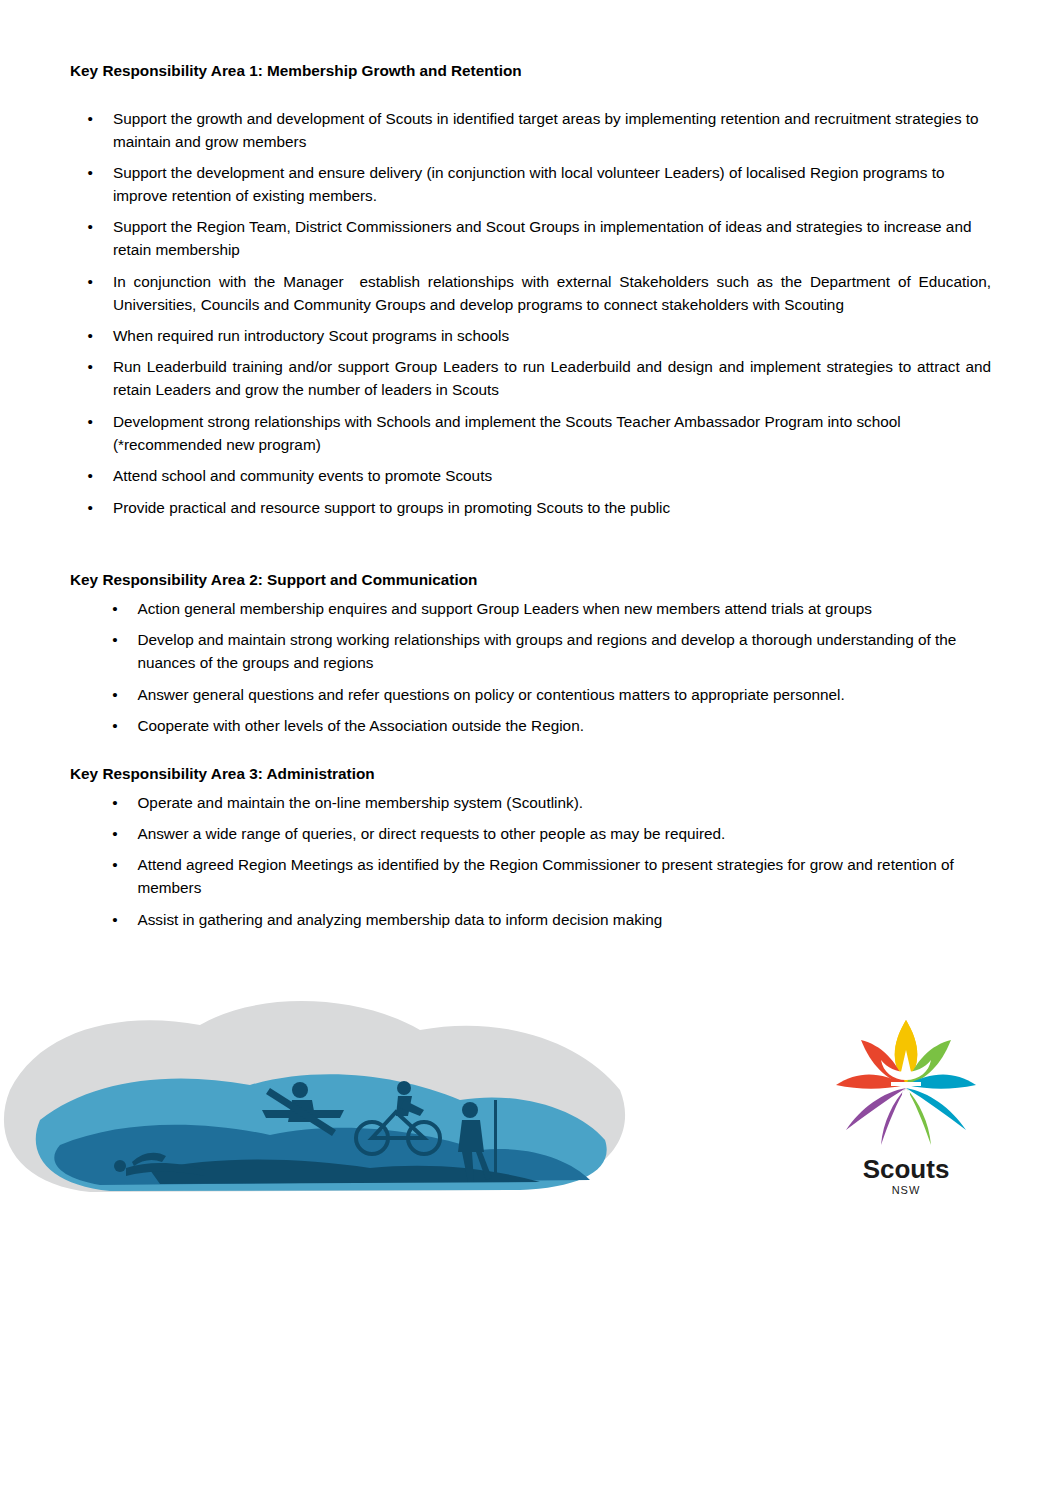Key Responsibility Area 1: Membership Growth and Retention
Support the growth and development of Scouts in identified target areas by implementing retention and recruitment strategies to maintain and grow members
Support the development and ensure delivery (in conjunction with local volunteer Leaders) of localised Region programs to improve retention of existing members.
Support the Region Team, District Commissioners and Scout Groups in implementation of ideas and strategies to increase and retain membership
In conjunction with the Manager establish relationships with external Stakeholders such as the Department of Education, Universities, Councils and Community Groups and develop programs to connect stakeholders with Scouting
When required run introductory Scout programs in schools
Run Leaderbuild training and/or support Group Leaders to run Leaderbuild and design and implement strategies to attract and retain Leaders and grow the number of leaders in Scouts
Development strong relationships with Schools and implement the Scouts Teacher Ambassador Program into school (*recommended new program)
Attend school and community events to promote Scouts
Provide practical and resource support to groups in promoting Scouts to the public
Key Responsibility Area 2: Support and Communication
Action general membership enquires and support Group Leaders when new members attend trials at groups
Develop and maintain strong working relationships with groups and regions and develop a thorough understanding of the nuances of the groups and regions
Answer general questions and refer questions on policy or contentious matters to appropriate personnel.
Cooperate with other levels of the Association outside the Region.
Key Responsibility Area 3: Administration
Operate and maintain the on-line membership system (Scoutlink).
Answer a wide range of queries, or direct requests to other people as may be required.
Attend agreed Region Meetings as identified by the Region Commissioner to present strategies for grow and retention of members
Assist in gathering and analyzing membership data to inform decision making
Scouts NSW